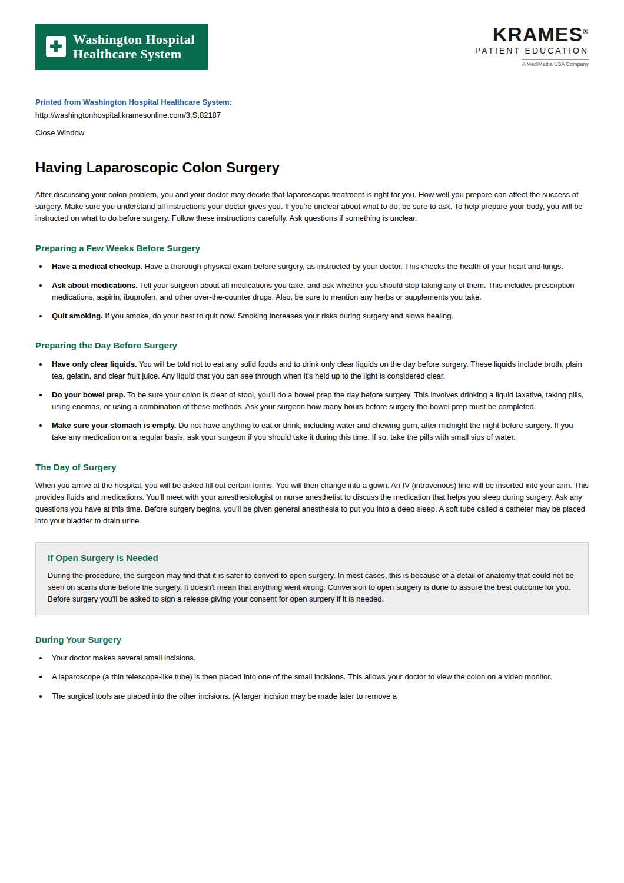✚
Washington Hospital
Healthcare System
KRAMES®
PATIENT EDUCATION
A MediMedia USA Company
Printed from Washington Hospital Healthcare System:
http://washingtonhospital.kramesonline.com/3,S,82187
Close Window
Having Laparoscopic Colon Surgery
After discussing your colon problem, you and your doctor may decide that laparoscopic treatment is right for you. How well you prepare can affect the success of surgery. Make sure you understand all instructions your doctor gives you. If you're unclear about what to do, be sure to ask. To help prepare your body, you will be instructed on what to do before surgery. Follow these instructions carefully. Ask questions if something is unclear.
Preparing a Few Weeks Before Surgery
Have a medical checkup. Have a thorough physical exam before surgery, as instructed by your doctor. This checks the health of your heart and lungs.
Ask about medications. Tell your surgeon about all medications you take, and ask whether you should stop taking any of them. This includes prescription medications, aspirin, ibuprofen, and other over-the-counter drugs. Also, be sure to mention any herbs or supplements you take.
Quit smoking. If you smoke, do your best to quit now. Smoking increases your risks during surgery and slows healing.
Preparing the Day Before Surgery
Have only clear liquids. You will be told not to eat any solid foods and to drink only clear liquids on the day before surgery. These liquids include broth, plain tea, gelatin, and clear fruit juice. Any liquid that you can see through when it's held up to the light is considered clear.
Do your bowel prep. To be sure your colon is clear of stool, you'll do a bowel prep the day before surgery. This involves drinking a liquid laxative, taking pills, using enemas, or using a combination of these methods. Ask your surgeon how many hours before surgery the bowel prep must be completed.
Make sure your stomach is empty. Do not have anything to eat or drink, including water and chewing gum, after midnight the night before surgery. If you take any medication on a regular basis, ask your surgeon if you should take it during this time. If so, take the pills with small sips of water.
The Day of Surgery
When you arrive at the hospital, you will be asked fill out certain forms. You will then change into a gown. An IV (intravenous) line will be inserted into your arm. This provides fluids and medications. You'll meet with your anesthesiologist or nurse anesthetist to discuss the medication that helps you sleep during surgery. Ask any questions you have at this time. Before surgery begins, you'll be given general anesthesia to put you into a deep sleep. A soft tube called a catheter may be placed into your bladder to drain urine.
If Open Surgery Is Needed
During the procedure, the surgeon may find that it is safer to convert to open surgery. In most cases, this is because of a detail of anatomy that could not be seen on scans done before the surgery. It doesn't mean that anything went wrong. Conversion to open surgery is done to assure the best outcome for you. Before surgery you'll be asked to sign a release giving your consent for open surgery if it is needed.
During Your Surgery
Your doctor makes several small incisions.
A laparoscope (a thin telescope-like tube) is then placed into one of the small incisions. This allows your doctor to view the colon on a video monitor.
The surgical tools are placed into the other incisions. (A larger incision may be made later to remove a